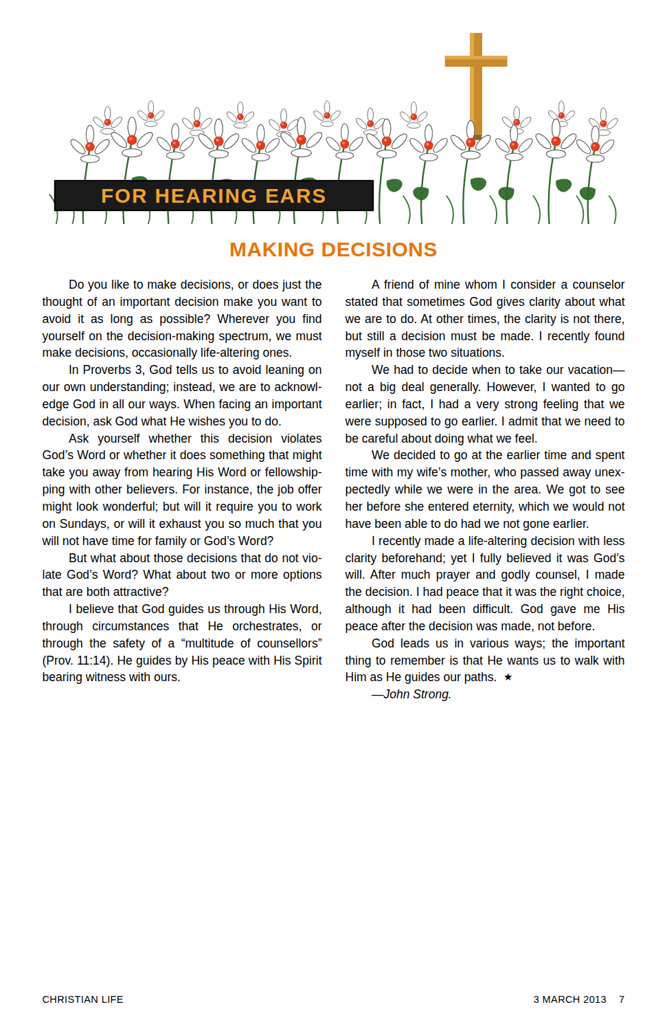FOR HEARING EARS
Making Decisions
Do you like to make decisions, or does just the thought of an important decision make you want to avoid it as long as possible? Wherever you find yourself on the decision-making spectrum, we must make decisions, occasionally life-altering ones.
In Proverbs 3, God tells us to avoid leaning on our own understanding; instead, we are to acknowledge God in all our ways. When facing an important decision, ask God what He wishes you to do.
Ask yourself whether this decision violates God’s Word or whether it does something that might take you away from hearing His Word or fellowshipping with other believers. For instance, the job offer might look wonderful; but will it require you to work on Sundays, or will it exhaust you so much that you will not have time for family or God’s Word?
But what about those decisions that do not violate God’s Word? What about two or more options that are both attractive?
I believe that God guides us through His Word, through circumstances that He orchestrates, or through the safety of a “multitude of counsellors” (Prov. 11:14). He guides by His peace with His Spirit bearing witness with ours.
A friend of mine whom I consider a counselor stated that sometimes God gives clarity about what we are to do. At other times, the clarity is not there, but still a decision must be made. I recently found myself in those two situations.
We had to decide when to take our vacation—not a big deal generally. However, I wanted to go earlier; in fact, I had a very strong feeling that we were supposed to go earlier. I admit that we need to be careful about doing what we feel.
We decided to go at the earlier time and spent time with my wife’s mother, who passed away unexpectedly while we were in the area. We got to see her before she entered eternity, which we would not have been able to do had we not gone earlier.
I recently made a life-altering decision with less clarity beforehand; yet I fully believed it was God’s will. After much prayer and godly counsel, I made the decision. I had peace that it was the right choice, although it had been difficult. God gave me His peace after the decision was made, not before.
God leads us in various ways; the important thing to remember is that He wants us to walk with Him as He guides our paths. ★
—John Strong.
CHRISTIAN LIFE
3 MARCH 20137